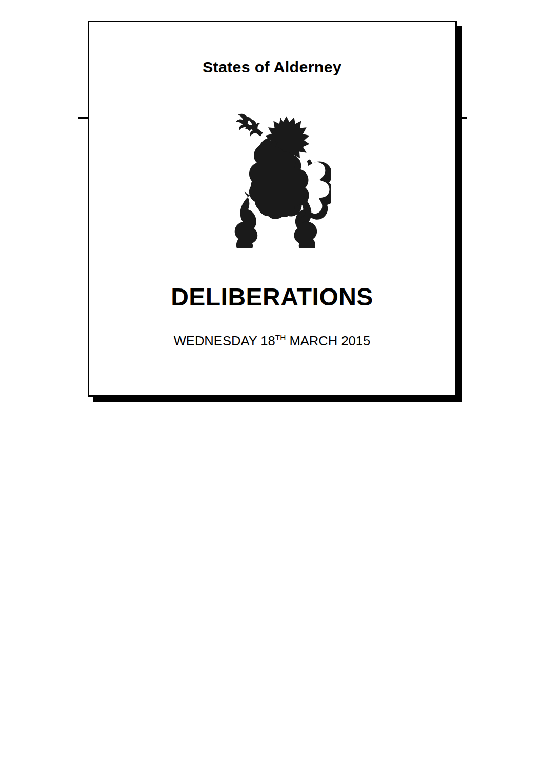States of Alderney
DELIBERATIONS
WEDNESDAY 18TH MARCH 2015